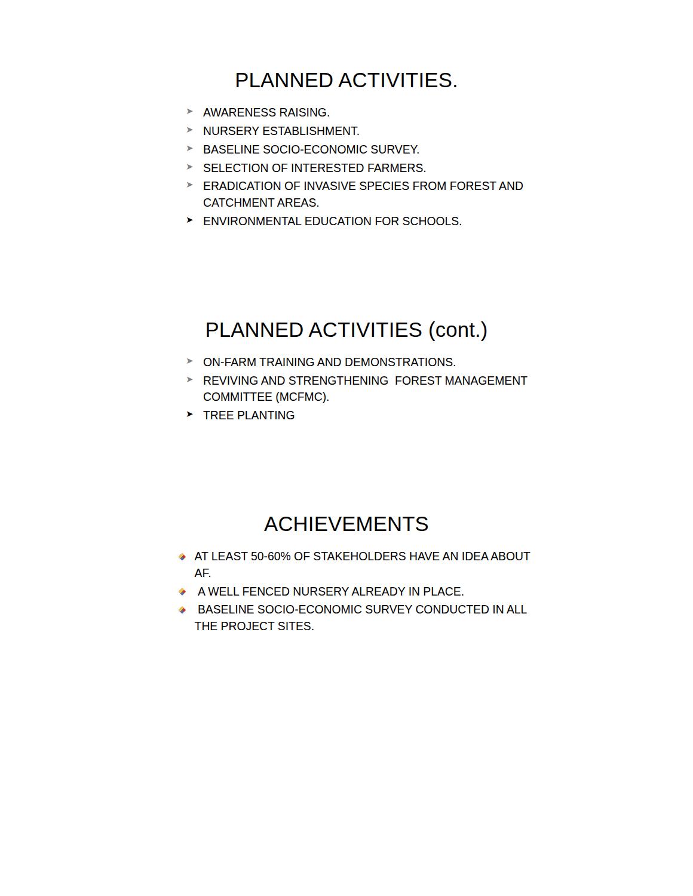PLANNED ACTIVITIES.
➤AWARENESS RAISING.
➤NURSERY ESTABLISHMENT.
➤BASELINE SOCIO-ECONOMIC SURVEY.
➤SELECTION OF INTERESTED FARMERS.
➤ERADICATION OF INVASIVE SPECIES FROM FOREST AND CATCHMENT AREAS.
➤ENVIRONMENTAL EDUCATION FOR SCHOOLS.
PLANNED ACTIVITIES (cont.)
➤ON-FARM TRAINING AND DEMONSTRATIONS.
➤REVIVING AND STRENGTHENING FOREST MANAGEMENT COMMITTEE (MCFMC).
➤TREE PLANTING
ACHIEVEMENTS
AT LEAST 50-60% OF STAKEHOLDERS HAVE AN IDEA ABOUT AF.
A WELL FENCED NURSERY ALREADY IN PLACE.
BASELINE SOCIO-ECONOMIC SURVEY CONDUCTED IN ALL THE PROJECT SITES.